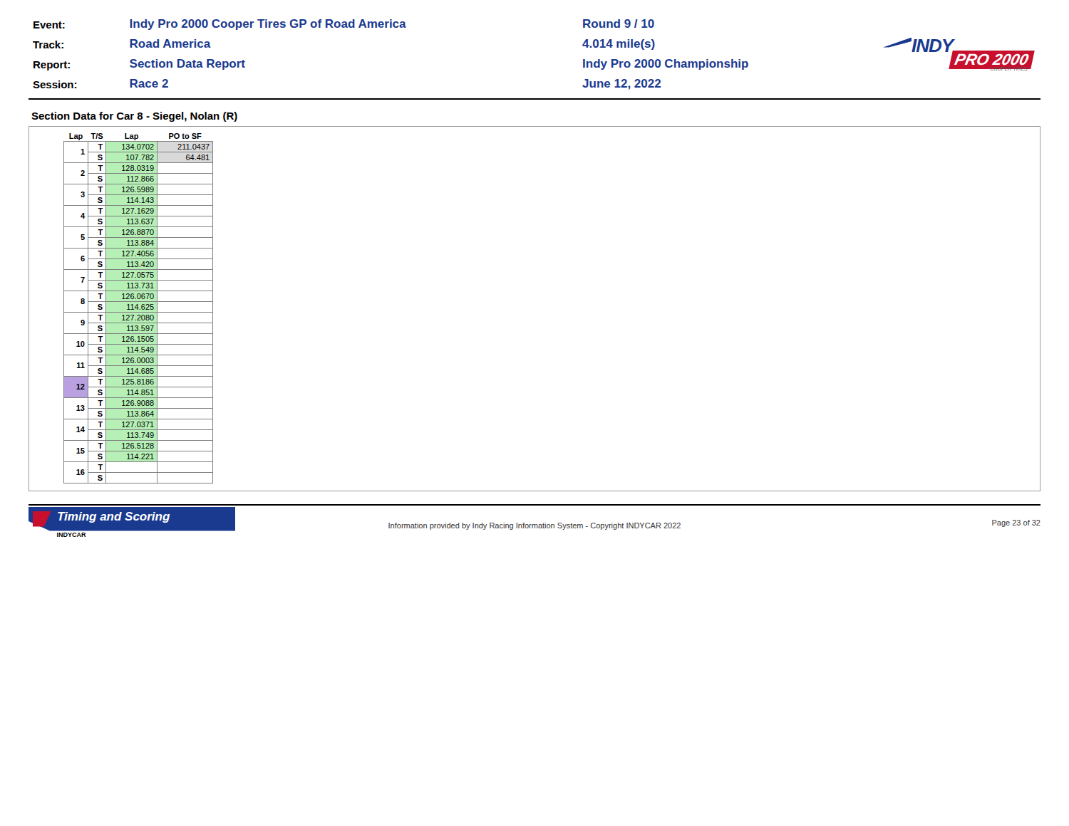| Event: | Indy Pro 2000 Cooper Tires GP of Road America | Round 9 / 10 | INDY PRO 2000 COOPER TIRES |
| Track: | Road America | 4.014 mile(s) |
| Report: | Section Data Report | Indy Pro 2000 Championship |
| Session: | Race 2 | June 12, 2022 |
Section Data for Car 8 - Siegel, Nolan (R)
| Lap | T/S | Lap | PO to SF |
| --- | --- | --- | --- |
| 1 | T | 134.0702 | 211.0437 |
| S | 107.782 | 64.481 |
| 2 | T | 128.0319 | |
| S | 112.866 | |
| 3 | T | 126.5989 | |
| S | 114.143 | |
| 4 | T | 127.1629 | |
| S | 113.637 | |
| 5 | T | 126.8870 | |
| S | 113.884 | |
| 6 | T | 127.4056 | |
| S | 113.420 | |
| 7 | T | 127.0575 | |
| S | 113.731 | |
| 8 | T | 126.0670 | |
| S | 114.625 | |
| 9 | T | 127.2080 | |
| S | 113.597 | |
| 10 | T | 126.1505 | |
| S | 114.549 | |
| 11 | T | 126.0003 | |
| S | 114.685 | |
| 12 | T | 125.8186 | |
| S | 114.851 | |
| 13 | T | 126.9088 | |
| S | 113.864 | |
| 14 | T | 127.0371 | |
| S | 113.749 | |
| 15 | T | 126.5128 | |
| S | 114.221 | |
| 16 | T | | |
| S | | |
Timing and Scoring
INDYCAR
Information provided by Indy Racing Information System - Copyright INDYCAR 2022
Page 23 of 32